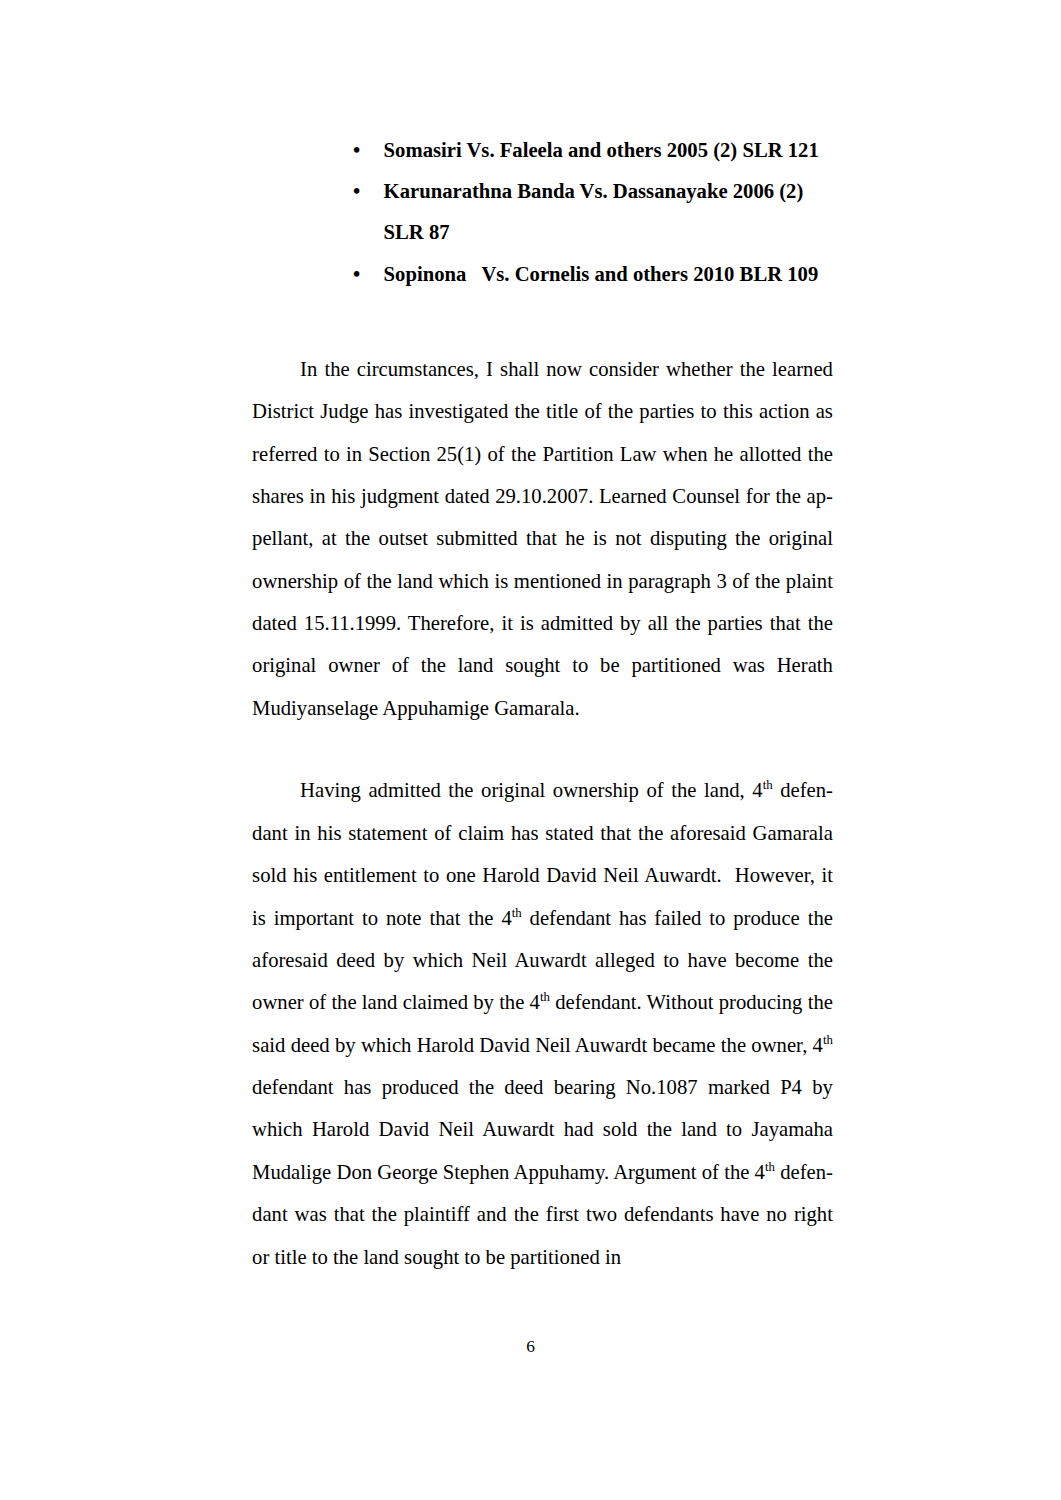Somasiri Vs. Faleela and others 2005 (2) SLR 121
Karunarathna Banda Vs. Dassanayake 2006 (2) SLR 87
Sopinona Vs. Cornelis and others 2010 BLR 109
In the circumstances, I shall now consider whether the learned District Judge has investigated the title of the parties to this action as referred to in Section 25(1) of the Partition Law when he allotted the shares in his judgment dated 29.10.2007. Learned Counsel for the appellant, at the outset submitted that he is not disputing the original ownership of the land which is mentioned in paragraph 3 of the plaint dated 15.11.1999. Therefore, it is admitted by all the parties that the original owner of the land sought to be partitioned was Herath Mudiyanselage Appuhamige Gamarala.
Having admitted the original ownership of the land, 4th defendant in his statement of claim has stated that the aforesaid Gamarala sold his entitlement to one Harold David Neil Auwardt. However, it is important to note that the 4th defendant has failed to produce the aforesaid deed by which Neil Auwardt alleged to have become the owner of the land claimed by the 4th defendant. Without producing the said deed by which Harold David Neil Auwardt became the owner, 4th defendant has produced the deed bearing No.1087 marked P4 by which Harold David Neil Auwardt had sold the land to Jayamaha Mudalige Don George Stephen Appuhamy. Argument of the 4th defendant was that the plaintiff and the first two defendants have no right or title to the land sought to be partitioned in
6